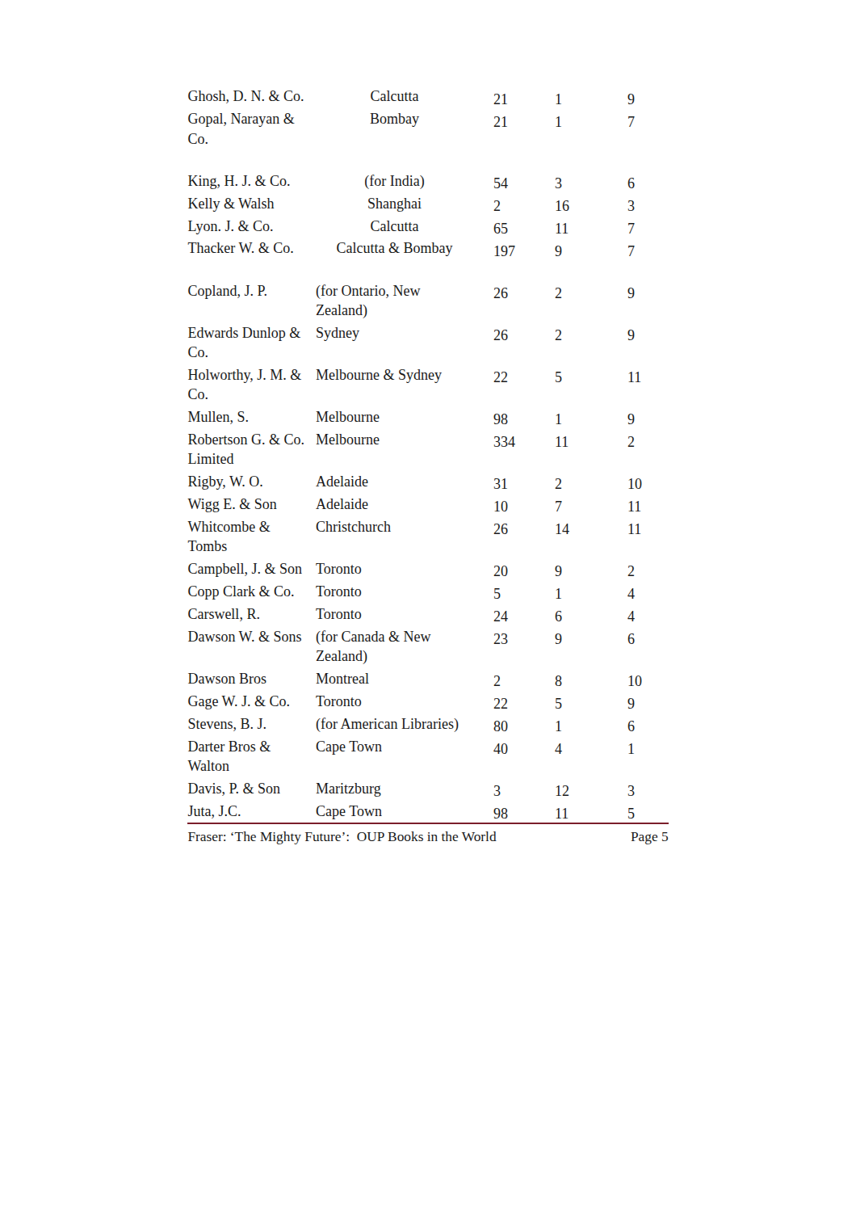| Ghosh, D. N. & Co. | Calcutta | 21 | 1 | 9 |
| Gopal, Narayan & Co. | Bombay | 21 | 1 | 7 |
| King, H. J. & Co. | (for India) | 54 | 3 | 6 |
| Kelly & Walsh | Shanghai | 2 | 16 | 3 |
| Lyon. J. & Co. | Calcutta | 65 | 11 | 7 |
| Thacker W. & Co. | Calcutta & Bombay | 197 | 9 | 7 |
| Copland, J. P. | (for Ontario, New Zealand) | 26 | 2 | 9 |
| Edwards Dunlop & Co. | Sydney | 26 | 2 | 9 |
| Holworthy, J. M. & Co. | Melbourne & Sydney | 22 | 5 | 11 |
| Mullen, S. | Melbourne | 98 | 1 | 9 |
| Robertson G. & Co. Limited | Melbourne | 334 | 11 | 2 |
| Rigby, W. O. | Adelaide | 31 | 2 | 10 |
| Wigg E. & Son | Adelaide | 10 | 7 | 11 |
| Whitcombe & Tombs | Christchurch | 26 | 14 | 11 |
| Campbell, J. & Son | Toronto | 20 | 9 | 2 |
| Copp Clark & Co. | Toronto | 5 | 1 | 4 |
| Carswell, R. | Toronto | 24 | 6 | 4 |
| Dawson W. & Sons | (for Canada & New Zealand) | 23 | 9 | 6 |
| Dawson Bros | Montreal | 2 | 8 | 10 |
| Gage W. J. & Co. | Toronto | 22 | 5 | 9 |
| Stevens, B. J. | (for American Libraries) | 80 | 1 | 6 |
| Darter Bros & Walton | Cape Town | 40 | 4 | 1 |
| Davis, P. & Son | Maritzburg | 3 | 12 | 3 |
| Juta, J.C. | Cape Town | 98 | 11 | 5 |
Fraser: ‘The Mighty Future’: OUP Books in the World Page 5